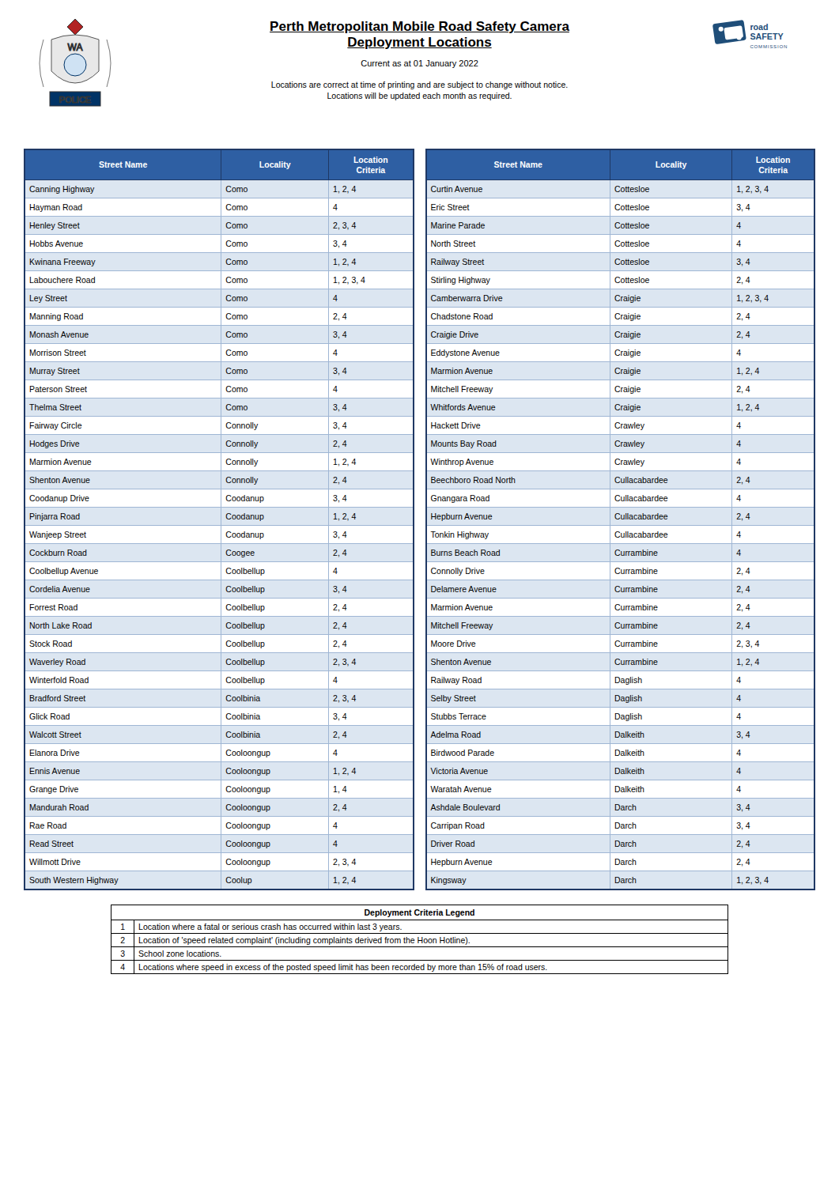Perth Metropolitan Mobile Road Safety Camera
Deployment Locations
Current as at 01 January 2022
Locations are correct at time of printing and are subject to change without notice.
Locations will be updated each month as required.
| Street Name | Locality | Location Criteria |
| --- | --- | --- |
| Canning Highway | Como | 1, 2, 4 |
| Hayman Road | Como | 4 |
| Henley Street | Como | 2, 3, 4 |
| Hobbs Avenue | Como | 3, 4 |
| Kwinana Freeway | Como | 1, 2, 4 |
| Labouchere Road | Como | 1, 2, 3, 4 |
| Ley Street | Como | 4 |
| Manning Road | Como | 2, 4 |
| Monash Avenue | Como | 3, 4 |
| Morrison Street | Como | 4 |
| Murray Street | Como | 3, 4 |
| Paterson Street | Como | 4 |
| Thelma Street | Como | 3, 4 |
| Fairway Circle | Connolly | 3, 4 |
| Hodges Drive | Connolly | 2, 4 |
| Marmion Avenue | Connolly | 1, 2, 4 |
| Shenton Avenue | Connolly | 2, 4 |
| Coodanup Drive | Coodanup | 3, 4 |
| Pinjarra Road | Coodanup | 1, 2, 4 |
| Wanjeep Street | Coodanup | 3, 4 |
| Cockburn Road | Coogee | 2, 4 |
| Coolbellup Avenue | Coolbellup | 4 |
| Cordelia Avenue | Coolbellup | 3, 4 |
| Forrest Road | Coolbellup | 2, 4 |
| North Lake Road | Coolbellup | 2, 4 |
| Stock Road | Coolbellup | 2, 4 |
| Waverley Road | Coolbellup | 2, 3, 4 |
| Winterfold Road | Coolbellup | 4 |
| Bradford Street | Coolbinia | 2, 3, 4 |
| Glick Road | Coolbinia | 3, 4 |
| Walcott Street | Coolbinia | 2, 4 |
| Elanora Drive | Cooloongup | 4 |
| Ennis Avenue | Cooloongup | 1, 2, 4 |
| Grange Drive | Cooloongup | 1, 4 |
| Mandurah Road | Cooloongup | 2, 4 |
| Rae Road | Cooloongup | 4 |
| Read Street | Cooloongup | 4 |
| Willmott Drive | Cooloongup | 2, 3, 4 |
| South Western Highway | Coolup | 1, 2, 4 |
| Street Name | Locality | Location Criteria |
| --- | --- | --- |
| Curtin Avenue | Cottesloe | 1, 2, 3, 4 |
| Eric Street | Cottesloe | 3, 4 |
| Marine Parade | Cottesloe | 4 |
| North Street | Cottesloe | 4 |
| Railway Street | Cottesloe | 3, 4 |
| Stirling Highway | Cottesloe | 2, 4 |
| Camberwarra Drive | Craigie | 1, 2, 3, 4 |
| Chadstone Road | Craigie | 2, 4 |
| Craigie Drive | Craigie | 2, 4 |
| Eddystone Avenue | Craigie | 4 |
| Marmion Avenue | Craigie | 1, 2, 4 |
| Mitchell Freeway | Craigie | 2, 4 |
| Whitfords Avenue | Craigie | 1, 2, 4 |
| Hackett Drive | Crawley | 4 |
| Mounts Bay Road | Crawley | 4 |
| Winthrop Avenue | Crawley | 4 |
| Beechboro Road North | Cullacabardee | 2, 4 |
| Gnangara Road | Cullacabardee | 4 |
| Hepburn Avenue | Cullacabardee | 2, 4 |
| Tonkin Highway | Cullacabardee | 4 |
| Burns Beach Road | Currambine | 4 |
| Connolly Drive | Currambine | 2, 4 |
| Delamere Avenue | Currambine | 2, 4 |
| Marmion Avenue | Currambine | 2, 4 |
| Mitchell Freeway | Currambine | 2, 4 |
| Moore Drive | Currambine | 2, 3, 4 |
| Shenton Avenue | Currambine | 1, 2, 4 |
| Railway Road | Daglish | 4 |
| Selby Street | Daglish | 4 |
| Stubbs Terrace | Daglish | 4 |
| Adelma Road | Dalkeith | 3, 4 |
| Birdwood Parade | Dalkeith | 4 |
| Victoria Avenue | Dalkeith | 4 |
| Waratah Avenue | Dalkeith | 4 |
| Ashdale Boulevard | Darch | 3, 4 |
| Carripan Road | Darch | 3, 4 |
| Driver Road | Darch | 2, 4 |
| Hepburn Avenue | Darch | 2, 4 |
| Kingsway | Darch | 1, 2, 3, 4 |
| Deployment Criteria Legend |
| --- |
| 1 | Location where a fatal or serious crash has occurred within last 3 years. |
| 2 | Location of 'speed related complaint' (including complaints derived from the Hoon Hotline). |
| 3 | School zone locations. |
| 4 | Locations where speed in excess of the posted speed limit has been recorded by more than 15% of road users. |